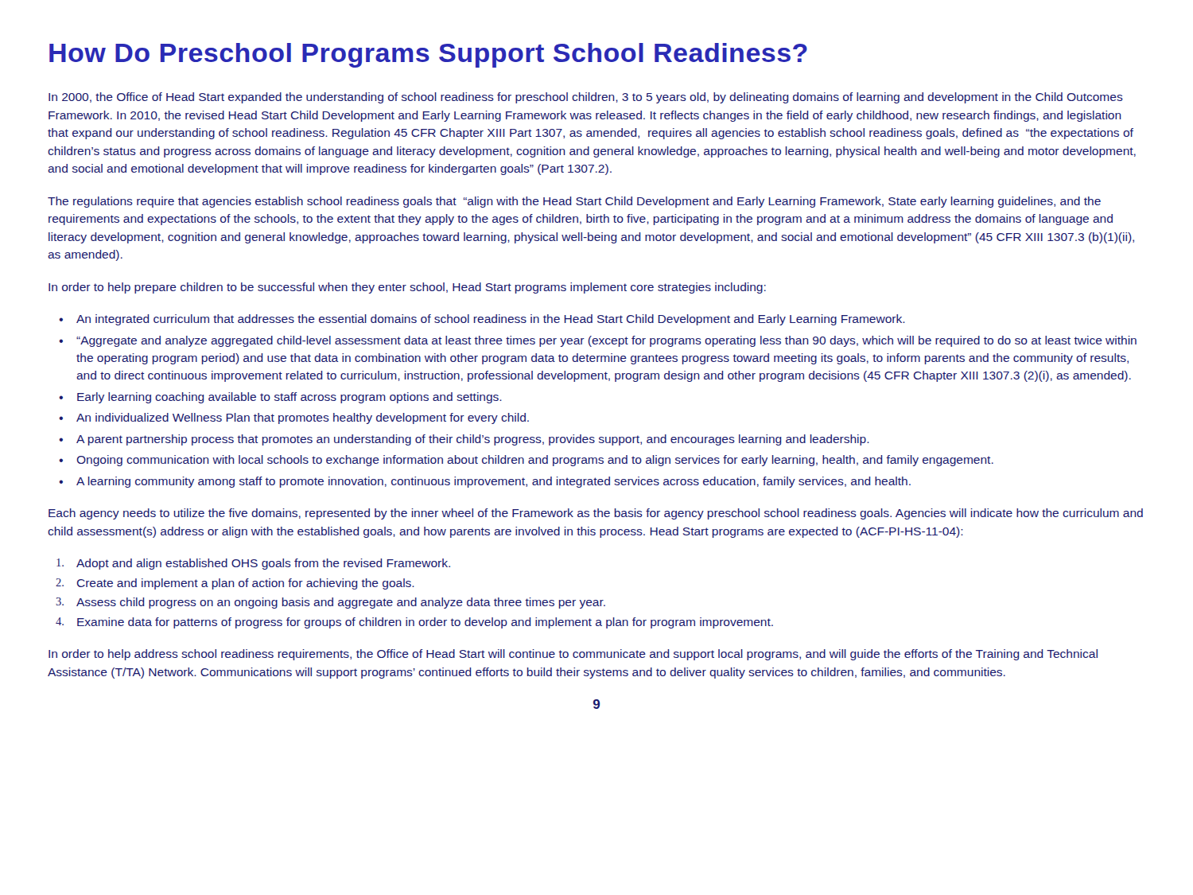How Do Preschool Programs Support School Readiness?
In 2000, the Office of Head Start expanded the understanding of school readiness for preschool children, 3 to 5 years old, by delineating domains of learning and development in the Child Outcomes Framework. In 2010, the revised Head Start Child Development and Early Learning Framework was released. It reflects changes in the field of early childhood, new research findings, and legislation that expand our understanding of school readiness. Regulation 45 CFR Chapter XIII Part 1307, as amended, requires all agencies to establish school readiness goals, defined as “the expectations of children’s status and progress across domains of language and literacy development, cognition and general knowledge, approaches to learning, physical health and well-being and motor development, and social and emotional development that will improve readiness for kindergarten goals” (Part 1307.2).
The regulations require that agencies establish school readiness goals that “align with the Head Start Child Development and Early Learning Framework, State early learning guidelines, and the requirements and expectations of the schools, to the extent that they apply to the ages of children, birth to five, participating in the program and at a minimum address the domains of language and literacy development, cognition and general knowledge, approaches toward learning, physical well-being and motor development, and social and emotional development” (45 CFR XIII 1307.3 (b)(1)(ii), as amended).
In order to help prepare children to be successful when they enter school, Head Start programs implement core strategies including:
An integrated curriculum that addresses the essential domains of school readiness in the Head Start Child Development and Early Learning Framework.
“Aggregate and analyze aggregated child-level assessment data at least three times per year (except for programs operating less than 90 days, which will be required to do so at least twice within the operating program period) and use that data in combination with other program data to determine grantees progress toward meeting its goals, to inform parents and the community of results, and to direct continuous improvement related to curriculum, instruction, professional development, program design and other program decisions (45 CFR Chapter XIII 1307.3 (2)(i), as amended).
Early learning coaching available to staff across program options and settings.
An individualized Wellness Plan that promotes healthy development for every child.
A parent partnership process that promotes an understanding of their child’s progress, provides support, and encourages learning and leadership.
Ongoing communication with local schools to exchange information about children and programs and to align services for early learning, health, and family engagement.
A learning community among staff to promote innovation, continuous improvement, and integrated services across education, family services, and health.
Each agency needs to utilize the five domains, represented by the inner wheel of the Framework as the basis for agency preschool school readiness goals. Agencies will indicate how the curriculum and child assessment(s) address or align with the established goals, and how parents are involved in this process. Head Start programs are expected to (ACF-PI-HS-11-04):
Adopt and align established OHS goals from the revised Framework.
Create and implement a plan of action for achieving the goals.
Assess child progress on an ongoing basis and aggregate and analyze data three times per year.
Examine data for patterns of progress for groups of children in order to develop and implement a plan for program improvement.
In order to help address school readiness requirements, the Office of Head Start will continue to communicate and support local programs, and will guide the efforts of the Training and Technical Assistance (T/TA) Network. Communications will support programs’ continued efforts to build their systems and to deliver quality services to children, families, and communities.
9